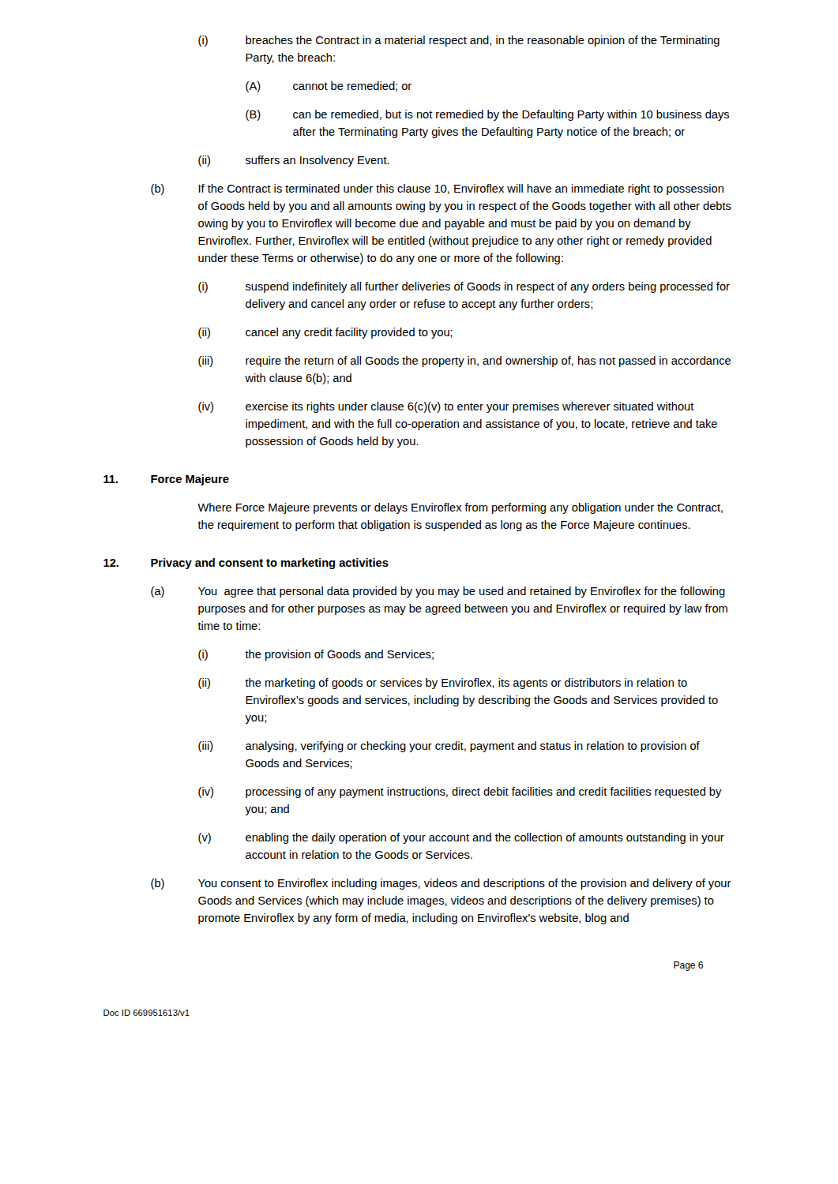(i)
breaches the Contract in a material respect and, in the reasonable opinion of the Terminating Party, the breach:
(A)
cannot be remedied; or
(B)
can be remedied, but is not remedied by the Defaulting Party within 10 business days after the Terminating Party gives the Defaulting Party notice of the breach; or
(ii)
suffers an Insolvency Event.
(b)
If the Contract is terminated under this clause 10, Enviroflex will have an immediate right to possession of Goods held by you and all amounts owing by you in respect of the Goods together with all other debts owing by you to Enviroflex will become due and payable and must be paid by you on demand by Enviroflex. Further, Enviroflex will be entitled (without prejudice to any other right or remedy provided under these Terms or otherwise) to do any one or more of the following:
(i)
suspend indefinitely all further deliveries of Goods in respect of any orders being processed for delivery and cancel any order or refuse to accept any further orders;
(ii)
cancel any credit facility provided to you;
(iii)
require the return of all Goods the property in, and ownership of, has not passed in accordance with clause 6(b); and
(iv)
exercise its rights under clause 6(c)(v) to enter your premises wherever situated without impediment, and with the full co-operation and assistance of you, to locate, retrieve and take possession of Goods held by you.
11.
Force Majeure
Where Force Majeure prevents or delays Enviroflex from performing any obligation under the Contract, the requirement to perform that obligation is suspended as long as the Force Majeure continues.
12.
Privacy and consent to marketing activities
(a)
You agree that personal data provided by you may be used and retained by Enviroflex for the following purposes and for other purposes as may be agreed between you and Enviroflex or required by law from time to time:
(i)
the provision of Goods and Services;
(ii)
the marketing of goods or services by Enviroflex, its agents or distributors in relation to Enviroflex’s goods and services, including by describing the Goods and Services provided to you;
(iii)
analysing, verifying or checking your credit, payment and status in relation to provision of Goods and Services;
(iv)
processing of any payment instructions, direct debit facilities and credit facilities requested by you; and
(v)
enabling the daily operation of your account and the collection of amounts outstanding in your account in relation to the Goods or Services.
(b)
You consent to Enviroflex including images, videos and descriptions of the provision and delivery of your Goods and Services (which may include images, videos and descriptions of the delivery premises) to promote Enviroflex by any form of media, including on Enviroflex's website, blog and
Page 6
Doc ID 669951613/v1